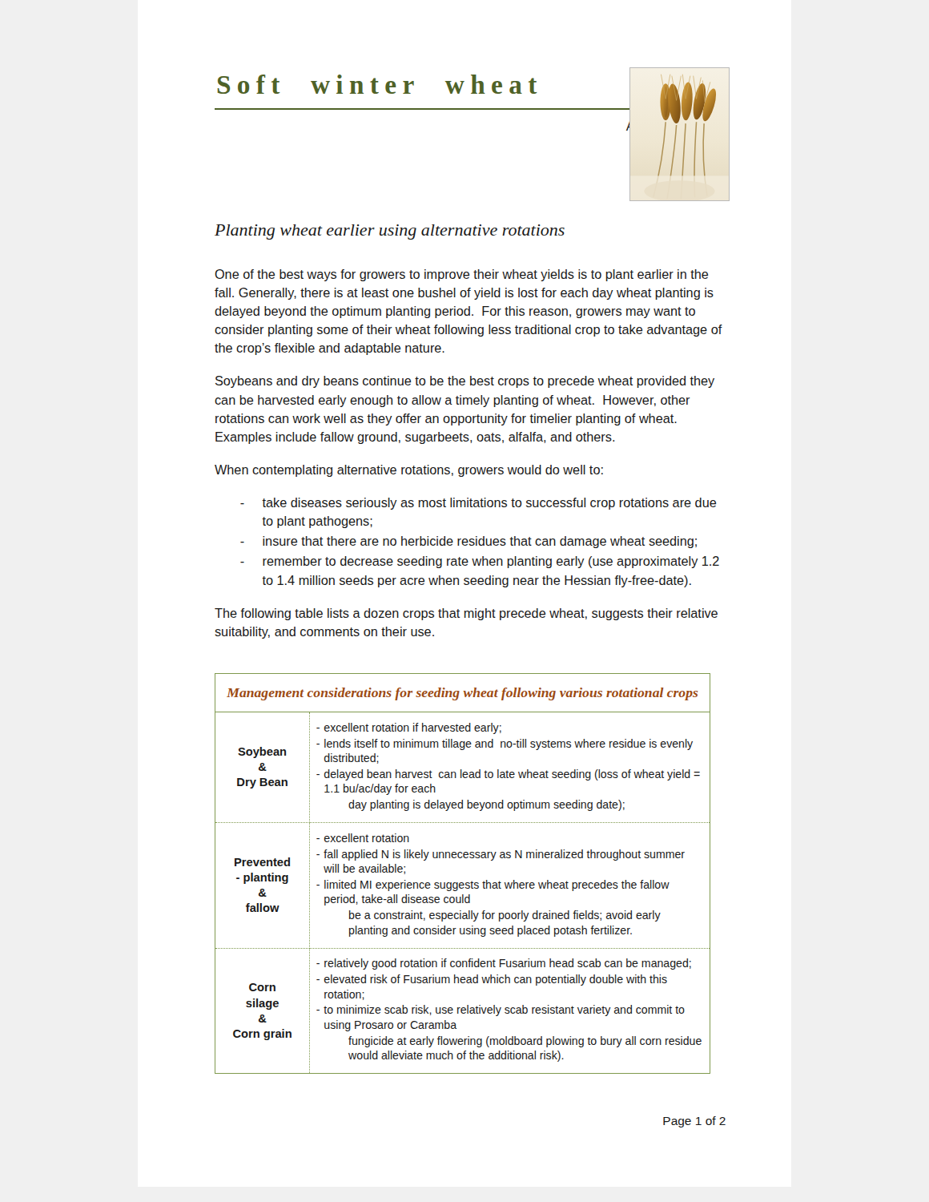Soft winter wheat
August, 2015
Planting wheat earlier using alternative rotations
One of the best ways for growers to improve their wheat yields is to plant earlier in the fall. Generally, there is at least one bushel of yield is lost for each day wheat planting is delayed beyond the optimum planting period. For this reason, growers may want to consider planting some of their wheat following less traditional crop to take advantage of the crop’s flexible and adaptable nature.
Soybeans and dry beans continue to be the best crops to precede wheat provided they can be harvested early enough to allow a timely planting of wheat. However, other rotations can work well as they offer an opportunity for timelier planting of wheat. Examples include fallow ground, sugarbeets, oats, alfalfa, and others.
When contemplating alternative rotations, growers would do well to:
take diseases seriously as most limitations to successful crop rotations are due to plant pathogens;
insure that there are no herbicide residues that can damage wheat seeding;
remember to decrease seeding rate when planting early (use approximately 1.2 to 1.4 million seeds per acre when seeding near the Hessian fly-free-date).
The following table lists a dozen crops that might precede wheat, suggests their relative suitability, and comments on their use.
Management considerations for seeding wheat following various rotational crops
| Soybean & Dry Bean | excellent rotation if harvested early; lends itself to minimum tillage and no-till systems where residue is evenly distributed; delayed bean harvest can lead to late wheat seeding (loss of wheat yield = 1.1 bu/ac/day for each day planting is delayed beyond optimum seeding date); |
| Prevented - planting & fallow | excellent rotation fall applied N is likely unnecessary as N mineralized throughout summer will be available; limited MI experience suggests that where wheat precedes the fallow period, take-all disease could be a constraint, especially for poorly drained fields; avoid early planting and consider using seed placed potash fertilizer. |
| Corn silage & Corn grain | relatively good rotation if confident Fusarium head scab can be managed; elevated risk of Fusarium head which can potentially double with this rotation; to minimize scab risk, use relatively scab resistant variety and commit to using Prosaro or Caramba fungicide at early flowering (moldboard plowing to bury all corn residue would alleviate much of the additional risk). |
Page 1 of 2